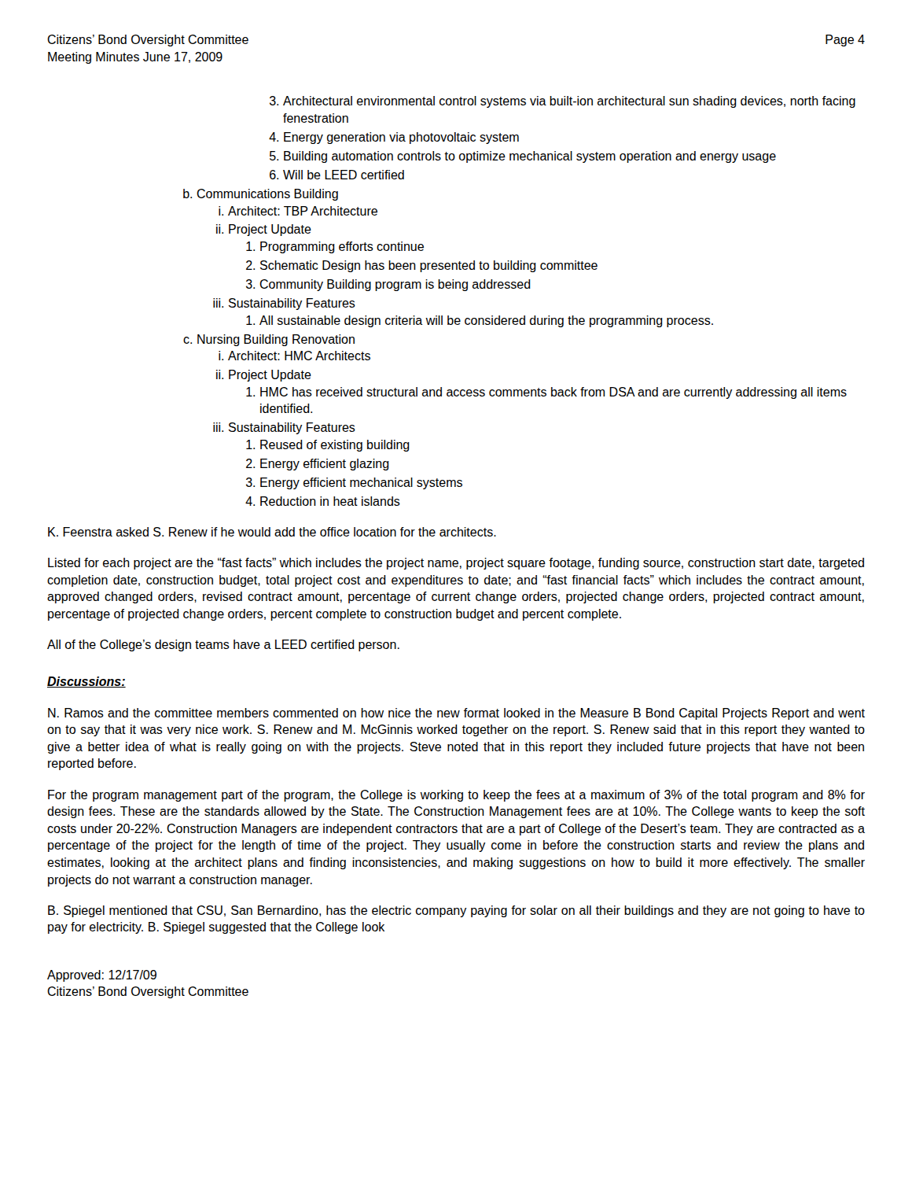Citizens’ Bond Oversight Committee
Meeting Minutes June 17, 2009
Page 4
Architectural environmental control systems via built-ion architectural sun shading devices, north facing fenestration
Energy generation via photovoltaic system
Building automation controls to optimize mechanical system operation and energy usage
Will be LEED certified
Communications Building
Architect: TBP Architecture
Project Update
Programming efforts continue
Schematic Design has been presented to building committee
Community Building program is being addressed
Sustainability Features
All sustainable design criteria will be considered during the programming process.
Nursing Building Renovation
Architect: HMC Architects
Project Update
HMC has received structural and access comments back from DSA and are currently addressing all items identified.
Sustainability Features
Reused of existing building
Energy efficient glazing
Energy efficient mechanical systems
Reduction in heat islands
K. Feenstra asked S. Renew if he would add the office location for the architects.
Listed for each project are the “fast facts” which includes the project name, project square footage, funding source, construction start date, targeted completion date, construction budget, total project cost and expenditures to date; and “fast financial facts” which includes the contract amount, approved changed orders, revised contract amount, percentage of current change orders, projected change orders, projected contract amount, percentage of projected change orders, percent complete to construction budget and percent complete.
All of the College’s design teams have a LEED certified person.
Discussions:
N. Ramos and the committee members commented on how nice the new format looked in the Measure B Bond Capital Projects Report and went on to say that it was very nice work. S. Renew and M. McGinnis worked together on the report. S. Renew said that in this report they wanted to give a better idea of what is really going on with the projects. Steve noted that in this report they included future projects that have not been reported before.
For the program management part of the program, the College is working to keep the fees at a maximum of 3% of the total program and 8% for design fees. These are the standards allowed by the State. The Construction Management fees are at 10%. The College wants to keep the soft costs under 20-22%. Construction Managers are independent contractors that are a part of College of the Desert’s team. They are contracted as a percentage of the project for the length of time of the project. They usually come in before the construction starts and review the plans and estimates, looking at the architect plans and finding inconsistencies, and making suggestions on how to build it more effectively. The smaller projects do not warrant a construction manager.
B. Spiegel mentioned that CSU, San Bernardino, has the electric company paying for solar on all their buildings and they are not going to have to pay for electricity. B. Spiegel suggested that the College look
Approved: 12/17/09
Citizens’ Bond Oversight Committee